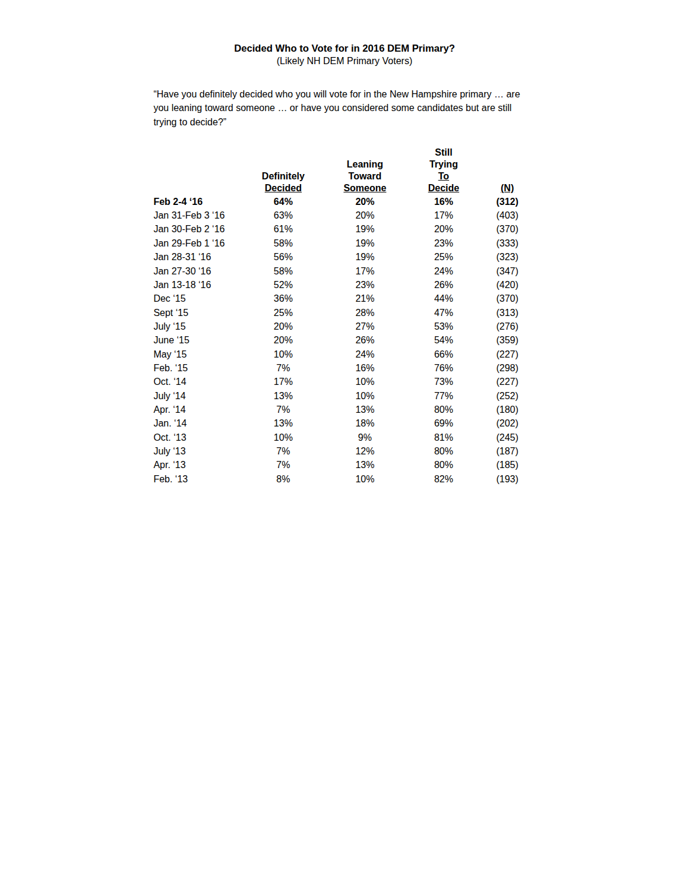Decided Who to Vote for in 2016 DEM Primary?
(Likely NH DEM Primary Voters)
“Have you definitely decided who you will vote for in the New Hampshire primary … are you leaning toward someone … or have you considered some candidates but are still trying to decide?”
| | Definitely Decided | Leaning Toward Someone | Still Trying To Decide | (N) |
| --- | --- | --- | --- | --- |
| Feb 2-4 ‘16 | 64% | 20% | 16% | (312) |
| Jan 31-Feb 3 ‘16 | 63% | 20% | 17% | (403) |
| Jan 30-Feb 2 ‘16 | 61% | 19% | 20% | (370) |
| Jan 29-Feb 1 ‘16 | 58% | 19% | 23% | (333) |
| Jan 28-31 ‘16 | 56% | 19% | 25% | (323) |
| Jan 27-30 ‘16 | 58% | 17% | 24% | (347) |
| Jan 13-18 ‘16 | 52% | 23% | 26% | (420) |
| Dec ‘15 | 36% | 21% | 44% | (370) |
| Sept ‘15 | 25% | 28% | 47% | (313) |
| July ‘15 | 20% | 27% | 53% | (276) |
| June ‘15 | 20% | 26% | 54% | (359) |
| May ‘15 | 10% | 24% | 66% | (227) |
| Feb. ‘15 | 7% | 16% | 76% | (298) |
| Oct. ‘14 | 17% | 10% | 73% | (227) |
| July ‘14 | 13% | 10% | 77% | (252) |
| Apr. ‘14 | 7% | 13% | 80% | (180) |
| Jan. ‘14 | 13% | 18% | 69% | (202) |
| Oct. ‘13 | 10% | 9% | 81% | (245) |
| July ‘13 | 7% | 12% | 80% | (187) |
| Apr. ‘13 | 7% | 13% | 80% | (185) |
| Feb. ‘13 | 8% | 10% | 82% | (193) |